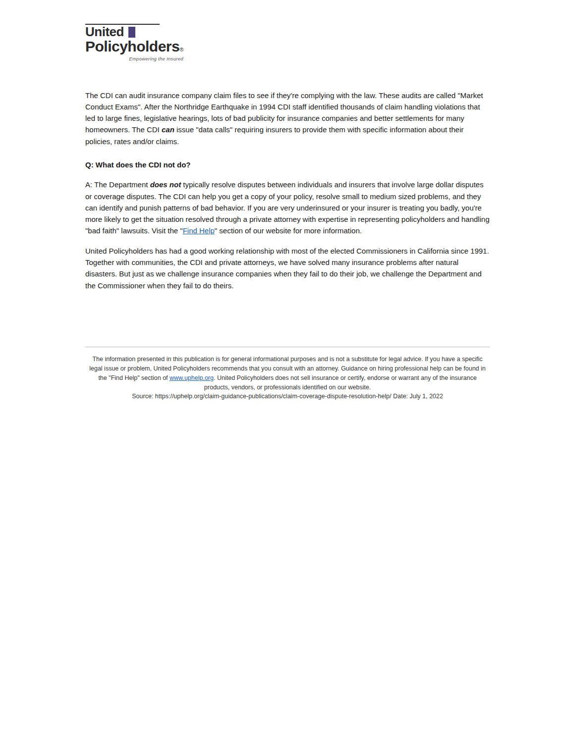United
Policyholders®
Empowering the Insured
The CDI can audit insurance company claim files to see if they're complying with the law. These audits are called "Market Conduct Exams". After the Northridge Earthquake in 1994 CDI staff identified thousands of claim handling violations that led to large fines, legislative hearings, lots of bad publicity for insurance companies and better settlements for many homeowners. The CDI can issue "data calls" requiring insurers to provide them with specific information about their policies, rates and/or claims.
Q: What does the CDI not do?
A: The Department does not typically resolve disputes between individuals and insurers that involve large dollar disputes or coverage disputes. The CDI can help you get a copy of your policy, resolve small to medium sized problems, and they can identify and punish patterns of bad behavior. If you are very underinsured or your insurer is treating you badly, you're more likely to get the situation resolved through a private attorney with expertise in representing policyholders and handling "bad faith" lawsuits. Visit the "Find Help" section of our website for more information.
United Policyholders has had a good working relationship with most of the elected Commissioners in California since 1991. Together with communities, the CDI and private attorneys, we have solved many insurance problems after natural disasters. But just as we challenge insurance companies when they fail to do their job, we challenge the Department and the Commissioner when they fail to do theirs.
The information presented in this publication is for general informational purposes and is not a substitute for legal advice. If you have a specific legal issue or problem, United Policyholders recommends that you consult with an attorney. Guidance on hiring professional help can be found in the "Find Help" section of www.uphelp.org. United Policyholders does not sell insurance or certify, endorse or warrant any of the insurance products, vendors, or professionals identified on our website.
Source: https://uphelp.org/claim-guidance-publications/claim-coverage-dispute-resolution-help/ Date: July 1, 2022